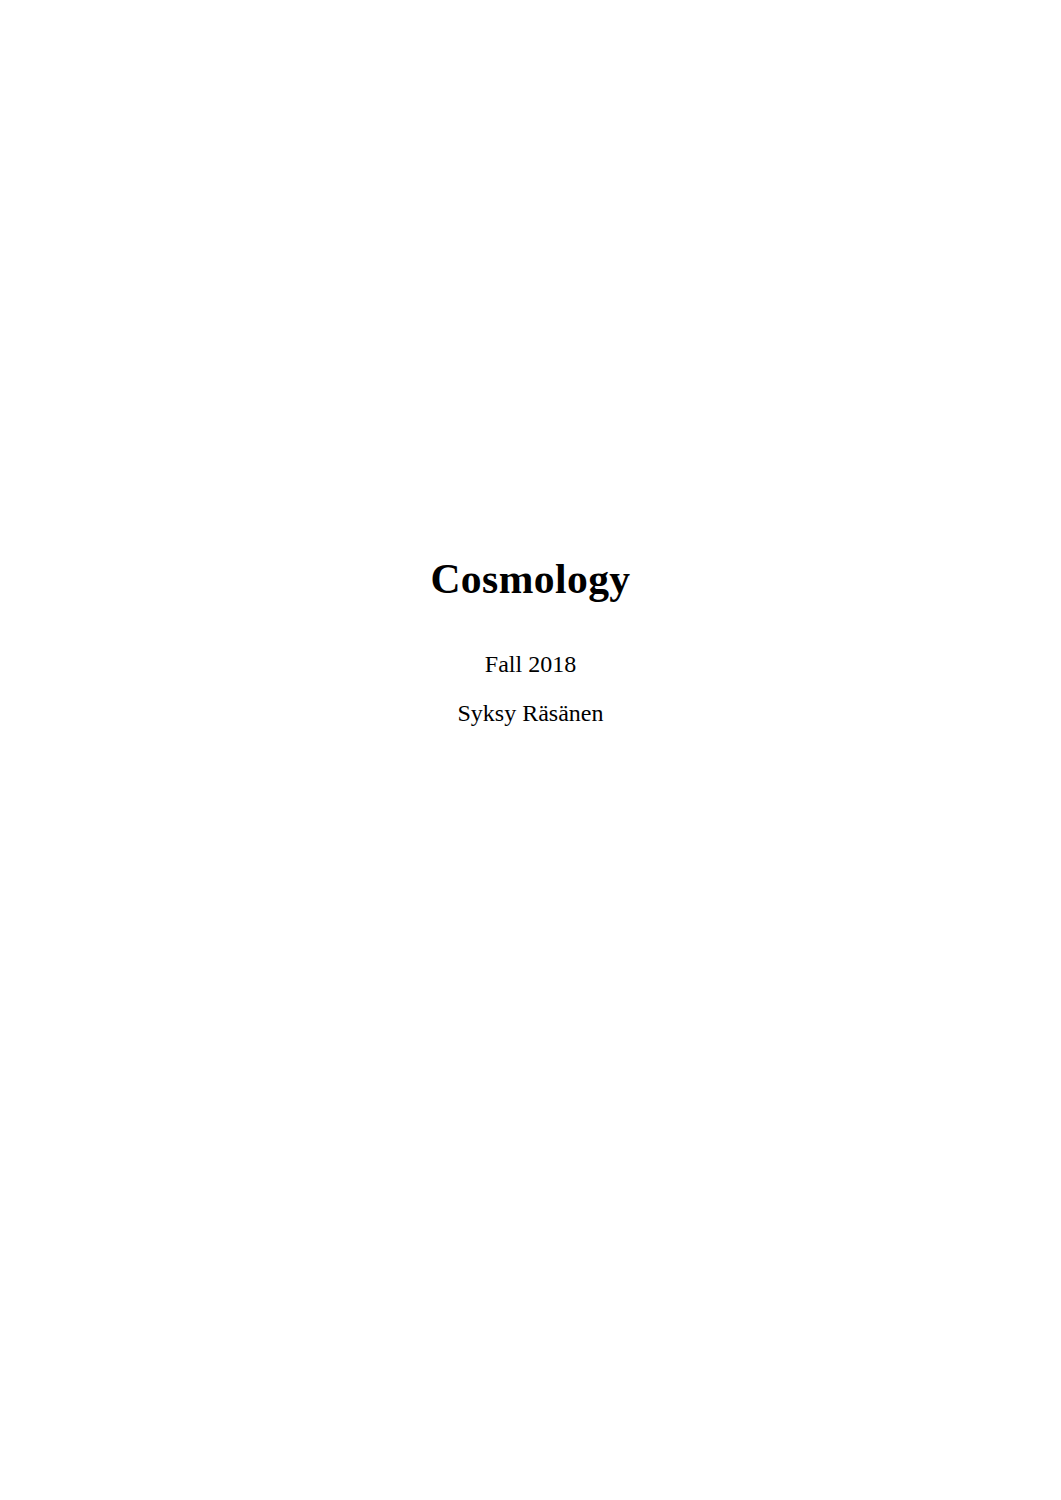Cosmology
Fall 2018
Syksy Räsänen